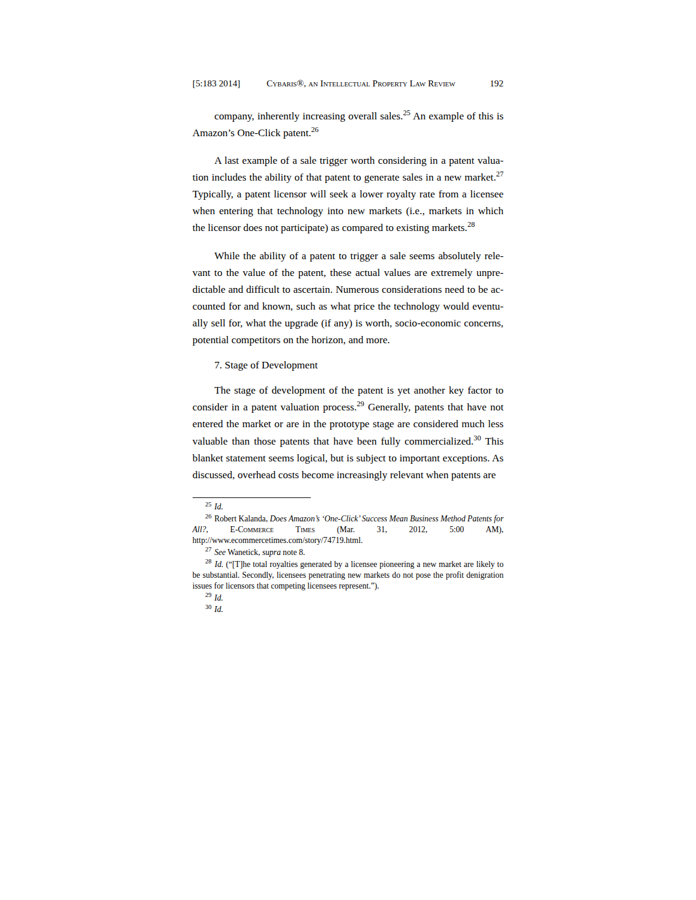[5:183 2014] Cybaris®, an Intellectual Property Law Review 192
company, inherently increasing overall sales.25 An example of this is Amazon’s One-Click patent.26
A last example of a sale trigger worth considering in a patent valuation includes the ability of that patent to generate sales in a new market.27 Typically, a patent licensor will seek a lower royalty rate from a licensee when entering that technology into new markets (i.e., markets in which the licensor does not participate) as compared to existing markets.28
While the ability of a patent to trigger a sale seems absolutely relevant to the value of the patent, these actual values are extremely unpredictable and difficult to ascertain. Numerous considerations need to be accounted for and known, such as what price the technology would eventually sell for, what the upgrade (if any) is worth, socio-economic concerns, potential competitors on the horizon, and more.
7. Stage of Development
The stage of development of the patent is yet another key factor to consider in a patent valuation process.29 Generally, patents that have not entered the market or are in the prototype stage are considered much less valuable than those patents that have been fully commercialized.30 This blanket statement seems logical, but is subject to important exceptions. As discussed, overhead costs become increasingly relevant when patents are
25 Id.
26 Robert Kalanda, Does Amazon’s ‘One-Click’ Success Mean Business Method Patents for All?, E-Commerce Times (Mar. 31, 2012, 5:00 AM), http://www.ecommercetimes.com/story/74719.html.
27 See Wanetick, supra note 8.
28 Id. (“[T]he total royalties generated by a licensee pioneering a new market are likely to be substantial. Secondly, licensees penetrating new markets do not pose the profit denigration issues for licensors that competing licensees represent.”).
29 Id.
30 Id.